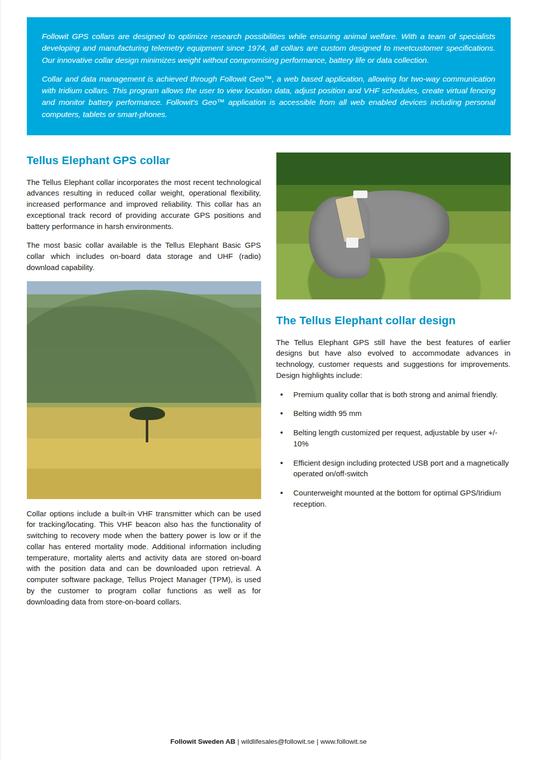Followit GPS collars are designed to optimize research possibilities while ensuring animal welfare. With a team of specialists developing and manufacturing telemetry equipment since 1974, all collars are custom designed to meetcustomer specifications. Our innovative collar design minimizes weight without compromising performance, battery life or data collection.
Collar and data management is achieved through Followit Geo™, a web based application, allowing for two-way communication with Iridium collars. This program allows the user to view location data, adjust position and VHF schedules, create virtual fencing and monitor battery performance. Followit's Geo™ application is accessible from all web enabled devices including personal computers, tablets or smart-phones.
Tellus Elephant GPS collar
The Tellus Elephant collar incorporates the most recent technological advances resulting in reduced collar weight, operational flexibility, increased performance and improved reliability. This collar has an exceptional track record of providing accurate GPS positions and battery performance in harsh environments.
The most basic collar available is the Tellus Elephant Basic GPS collar which includes on-board data storage and UHF (radio) download capability.
Collar options include a built-in VHF transmitter which can be used for tracking/locating. This VHF beacon also has the functionality of switching to recovery mode when the battery power is low or if the collar has entered mortality mode. Additional information including temperature, mortality alerts and activity data are stored on-board with the position data and can be downloaded upon retrieval. A computer software package, Tellus Project Manager (TPM), is used by the customer to program collar functions as well as for downloading data from store-on-board collars.
The Tellus Elephant collar design
The Tellus Elephant GPS still have the best features of earlier designs but have also evolved to accommodate advances in technology, customer requests and suggestions for improvements. Design highlights include:
Premium quality collar that is both strong and animal friendly.
Belting width 95 mm
Belting length customized per request, adjustable by user +/- 10%
Efficient design including protected USB port and a magnetically operated on/off-switch
Counterweight mounted at the bottom for optimal GPS/Iridium reception.
Followit Sweden AB|wildlifesales@followit.se|www.followit.se